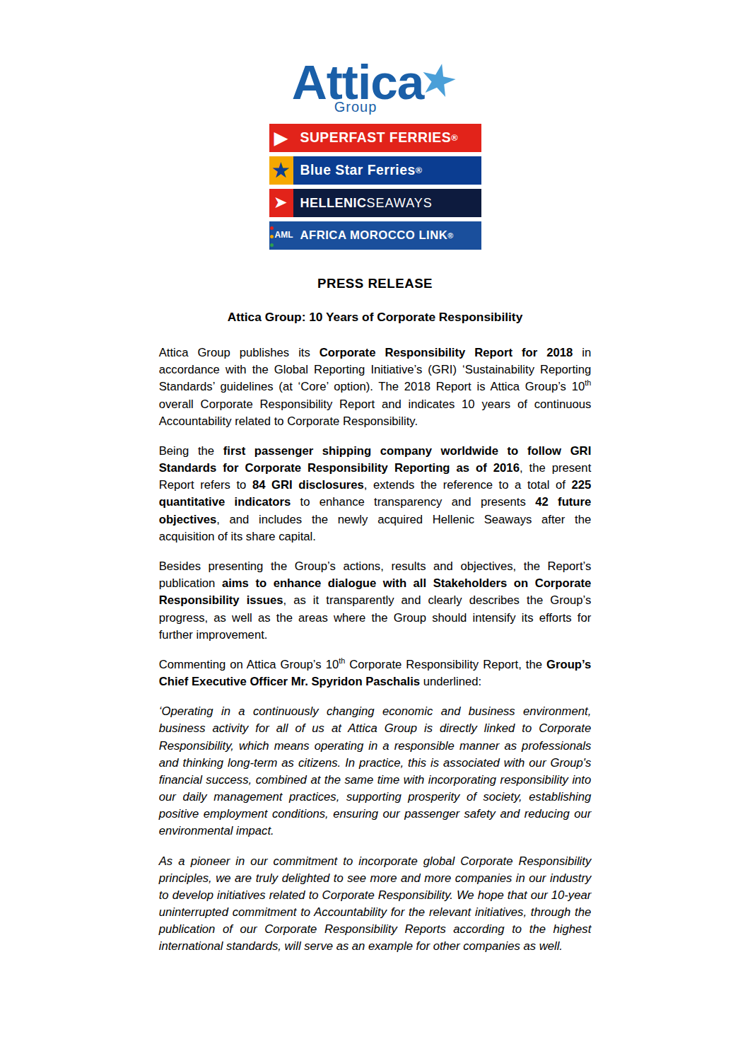Attica★
Group
▶
SUPERFAST FERRIES®
★
Blue Star Ferries®
➤
HELLENIC SEAWAYS
AML
AFRICA MOROCCO LINK®
PRESS RELEASE
Attica Group: 10 Years of Corporate Responsibility
Attica Group publishes its Corporate Responsibility Report for 2018 in accordance with the Global Reporting Initiative’s (GRI) ‘Sustainability Reporting Standards’ guidelines (at ‘Core’ option). The 2018 Report is Attica Group’s 10th overall Corporate Responsibility Report and indicates 10 years of continuous Accountability related to Corporate Responsibility.
Being the first passenger shipping company worldwide to follow GRI Standards for Corporate Responsibility Reporting as of 2016, the present Report refers to 84 GRI disclosures, extends the reference to a total of 225 quantitative indicators to enhance transparency and presents 42 future objectives, and includes the newly acquired Hellenic Seaways after the acquisition of its share capital.
Besides presenting the Group’s actions, results and objectives, the Report’s publication aims to enhance dialogue with all Stakeholders on Corporate Responsibility issues, as it transparently and clearly describes the Group’s progress, as well as the areas where the Group should intensify its efforts for further improvement.
Commenting on Attica Group’s 10th Corporate Responsibility Report, the Group’s Chief Executive Officer Mr. Spyridon Paschalis underlined:
‘Operating in a continuously changing economic and business environment, business activity for all of us at Attica Group is directly linked to Corporate Responsibility, which means operating in a responsible manner as professionals and thinking long-term as citizens. In practice, this is associated with our Group's financial success, combined at the same time with incorporating responsibility into our daily management practices, supporting prosperity of society, establishing positive employment conditions, ensuring our passenger safety and reducing our environmental impact.
As a pioneer in our commitment to incorporate global Corporate Responsibility principles, we are truly delighted to see more and more companies in our industry to develop initiatives related to Corporate Responsibility. We hope that our 10-year uninterrupted commitment to Accountability for the relevant initiatives, through the publication of our Corporate Responsibility Reports according to the highest international standards, will serve as an example for other companies as well.